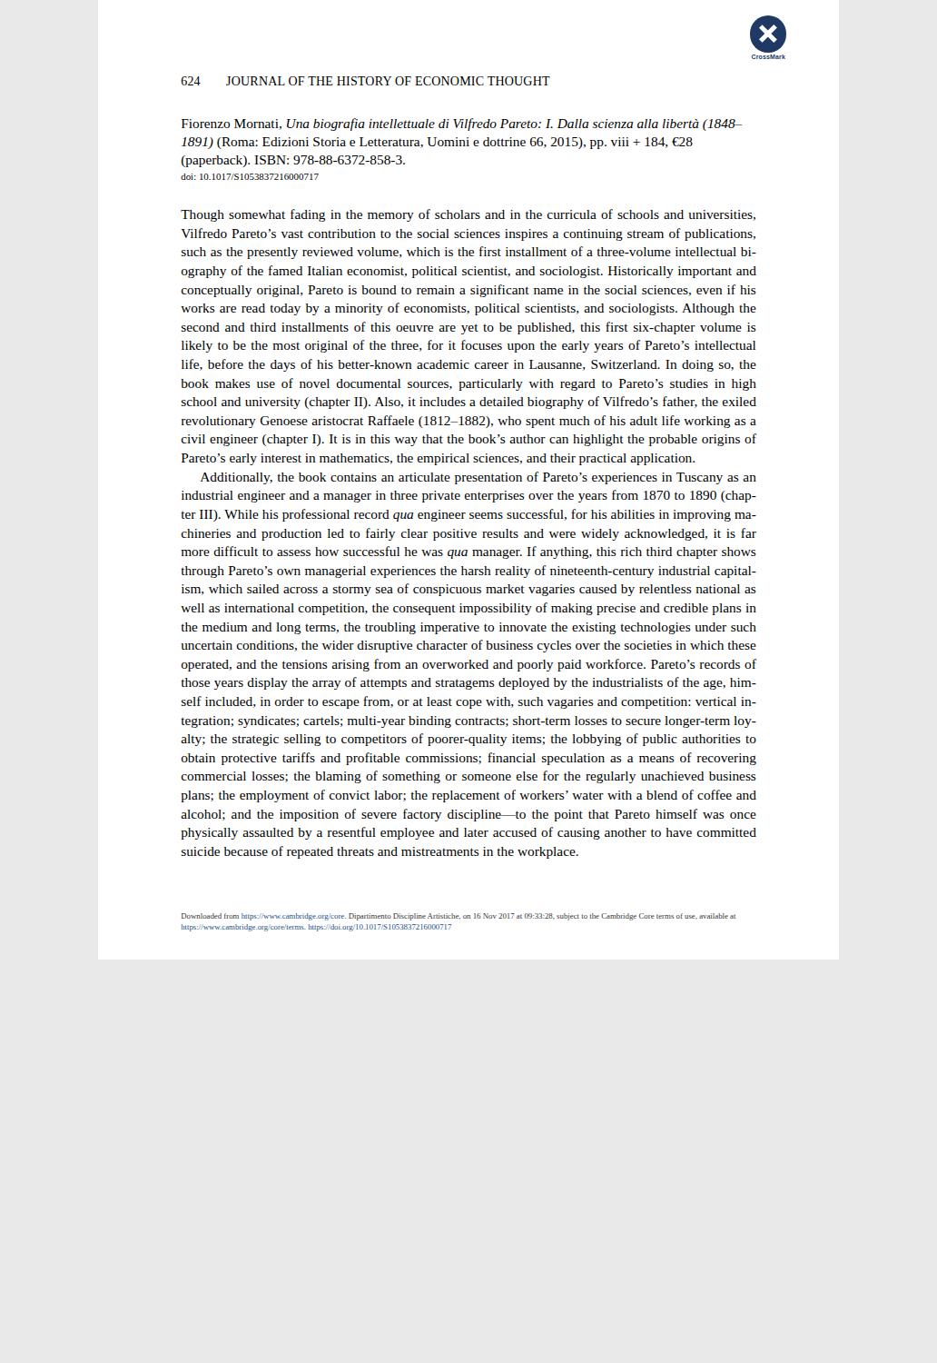CrossMark
624 JOURNAL OF THE HISTORY OF ECONOMIC THOUGHT
Fiorenzo Mornati, Una biografia intellettuale di Vilfredo Pareto: I. Dalla scienza alla libertà (1848–1891) (Roma: Edizioni Storia e Letteratura, Uomini e dottrine 66, 2015), pp. viii + 184, €28 (paperback). ISBN: 978-88-6372-858-3.
doi: 10.1017/S1053837216000717
Though somewhat fading in the memory of scholars and in the curricula of schools and universities, Vilfredo Pareto’s vast contribution to the social sciences inspires a continuing stream of publications, such as the presently reviewed volume, which is the first installment of a three-volume intellectual biography of the famed Italian economist, political scientist, and sociologist. Historically important and conceptually original, Pareto is bound to remain a significant name in the social sciences, even if his works are read today by a minority of economists, political scientists, and sociologists. Although the second and third installments of this oeuvre are yet to be published, this first six-chapter volume is likely to be the most original of the three, for it focuses upon the early years of Pareto’s intellectual life, before the days of his better-known academic career in Lausanne, Switzerland. In doing so, the book makes use of novel documental sources, particularly with regard to Pareto’s studies in high school and university (chapter II). Also, it includes a detailed biography of Vilfredo’s father, the exiled revolutionary Genoese aristocrat Raffaele (1812–1882), who spent much of his adult life working as a civil engineer (chapter I). It is in this way that the book’s author can highlight the probable origins of Pareto’s early interest in mathematics, the empirical sciences, and their practical application.
Additionally, the book contains an articulate presentation of Pareto’s experiences in Tuscany as an industrial engineer and a manager in three private enterprises over the years from 1870 to 1890 (chapter III). While his professional record qua engineer seems successful, for his abilities in improving machineries and production led to fairly clear positive results and were widely acknowledged, it is far more difficult to assess how successful he was qua manager. If anything, this rich third chapter shows through Pareto’s own managerial experiences the harsh reality of nineteenth-century industrial capitalism, which sailed across a stormy sea of conspicuous market vagaries caused by relentless national as well as international competition, the consequent impossibility of making precise and credible plans in the medium and long terms, the troubling imperative to innovate the existing technologies under such uncertain conditions, the wider disruptive character of business cycles over the societies in which these operated, and the tensions arising from an overworked and poorly paid workforce. Pareto’s records of those years display the array of attempts and stratagems deployed by the industrialists of the age, himself included, in order to escape from, or at least cope with, such vagaries and competition: vertical integration; syndicates; cartels; multi-year binding contracts; short-term losses to secure longer-term loyalty; the strategic selling to competitors of poorer-quality items; the lobbying of public authorities to obtain protective tariffs and profitable commissions; financial speculation as a means of recovering commercial losses; the blaming of something or someone else for the regularly unachieved business plans; the employment of convict labor; the replacement of workers’ water with a blend of coffee and alcohol; and the imposition of severe factory discipline—to the point that Pareto himself was once physically assaulted by a resentful employee and later accused of causing another to have committed suicide because of repeated threats and mistreatments in the workplace.
Downloaded from https://www.cambridge.org/core. Dipartimento Discipline Artistiche, on 16 Nov 2017 at 09:33:28, subject to the Cambridge Core terms of use, available at https://www.cambridge.org/core/terms. https://doi.org/10.1017/S1053837216000717